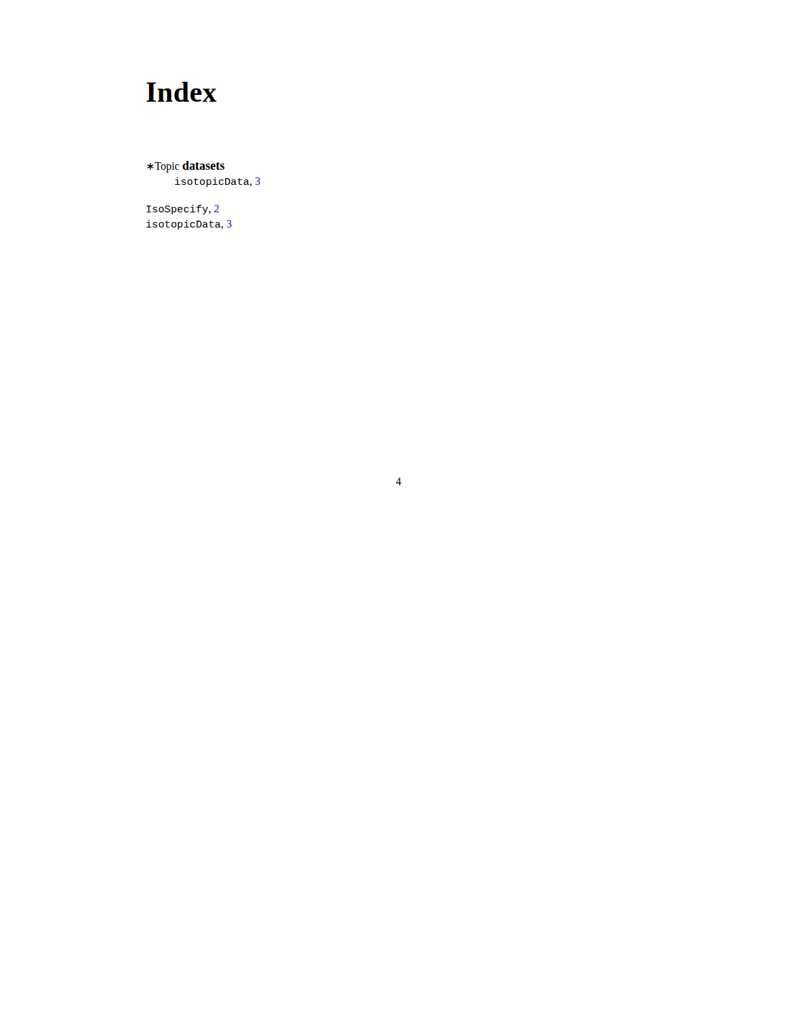Index
∗Topic datasets
isotopicData, 3
IsoSpecify, 2
isotopicData, 3
4